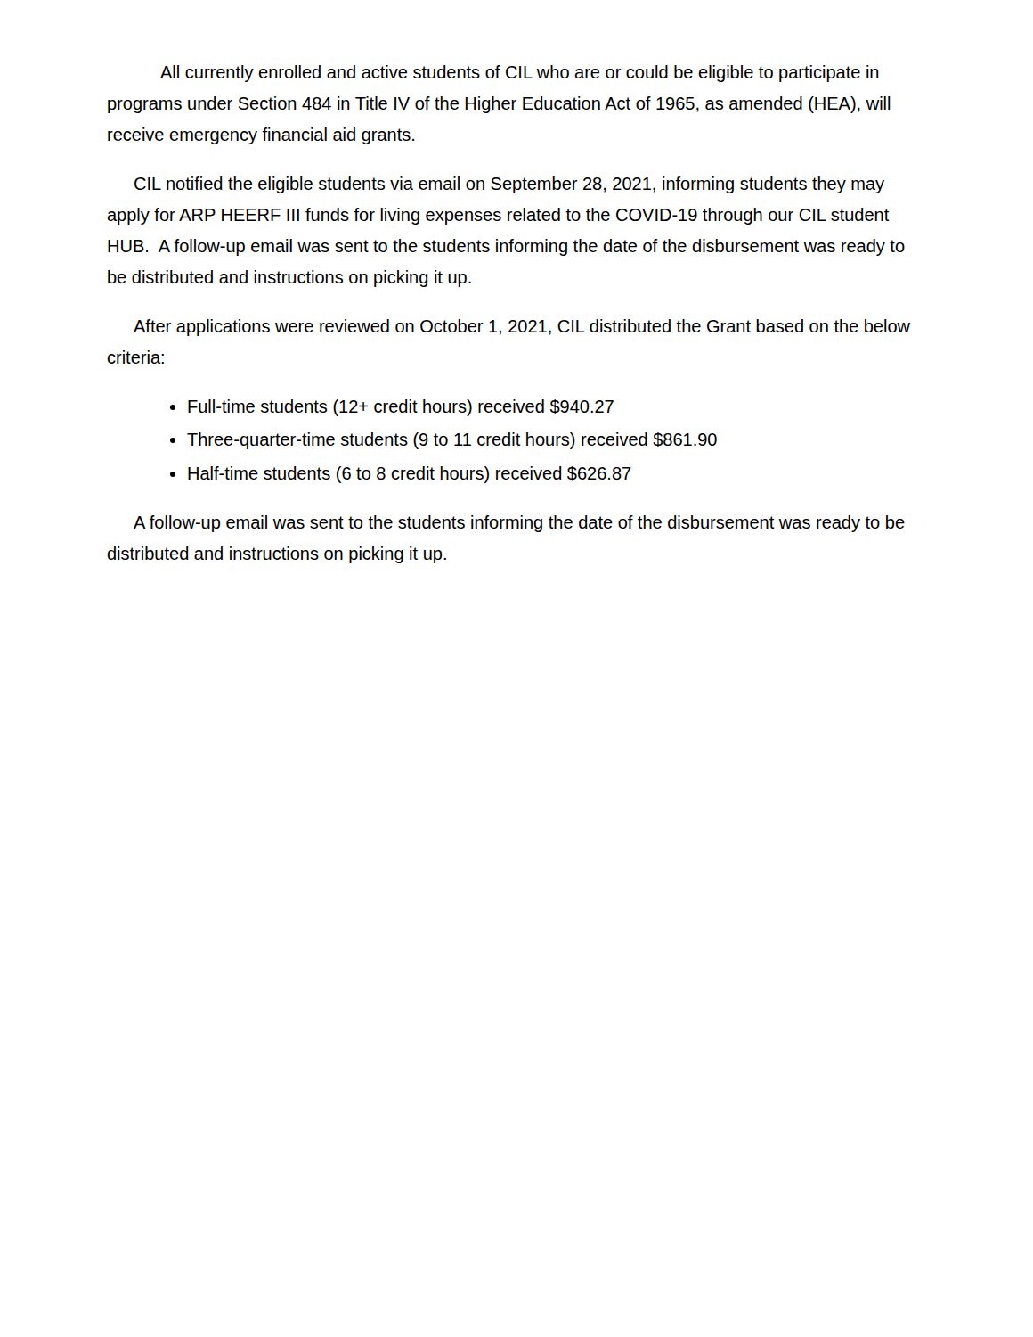All currently enrolled and active students of CIL who are or could be eligible to participate in programs under Section 484 in Title IV of the Higher Education Act of 1965, as amended (HEA), will receive emergency financial aid grants.
CIL notified the eligible students via email on September 28, 2021, informing students they may apply for ARP HEERF III funds for living expenses related to the COVID-19 through our CIL student HUB. A follow-up email was sent to the students informing the date of the disbursement was ready to be distributed and instructions on picking it up.
After applications were reviewed on October 1, 2021, CIL distributed the Grant based on the below criteria:
Full-time students (12+ credit hours) received $940.27
Three-quarter-time students (9 to 11 credit hours) received $861.90
Half-time students (6 to 8 credit hours) received $626.87
A follow-up email was sent to the students informing the date of the disbursement was ready to be distributed and instructions on picking it up.